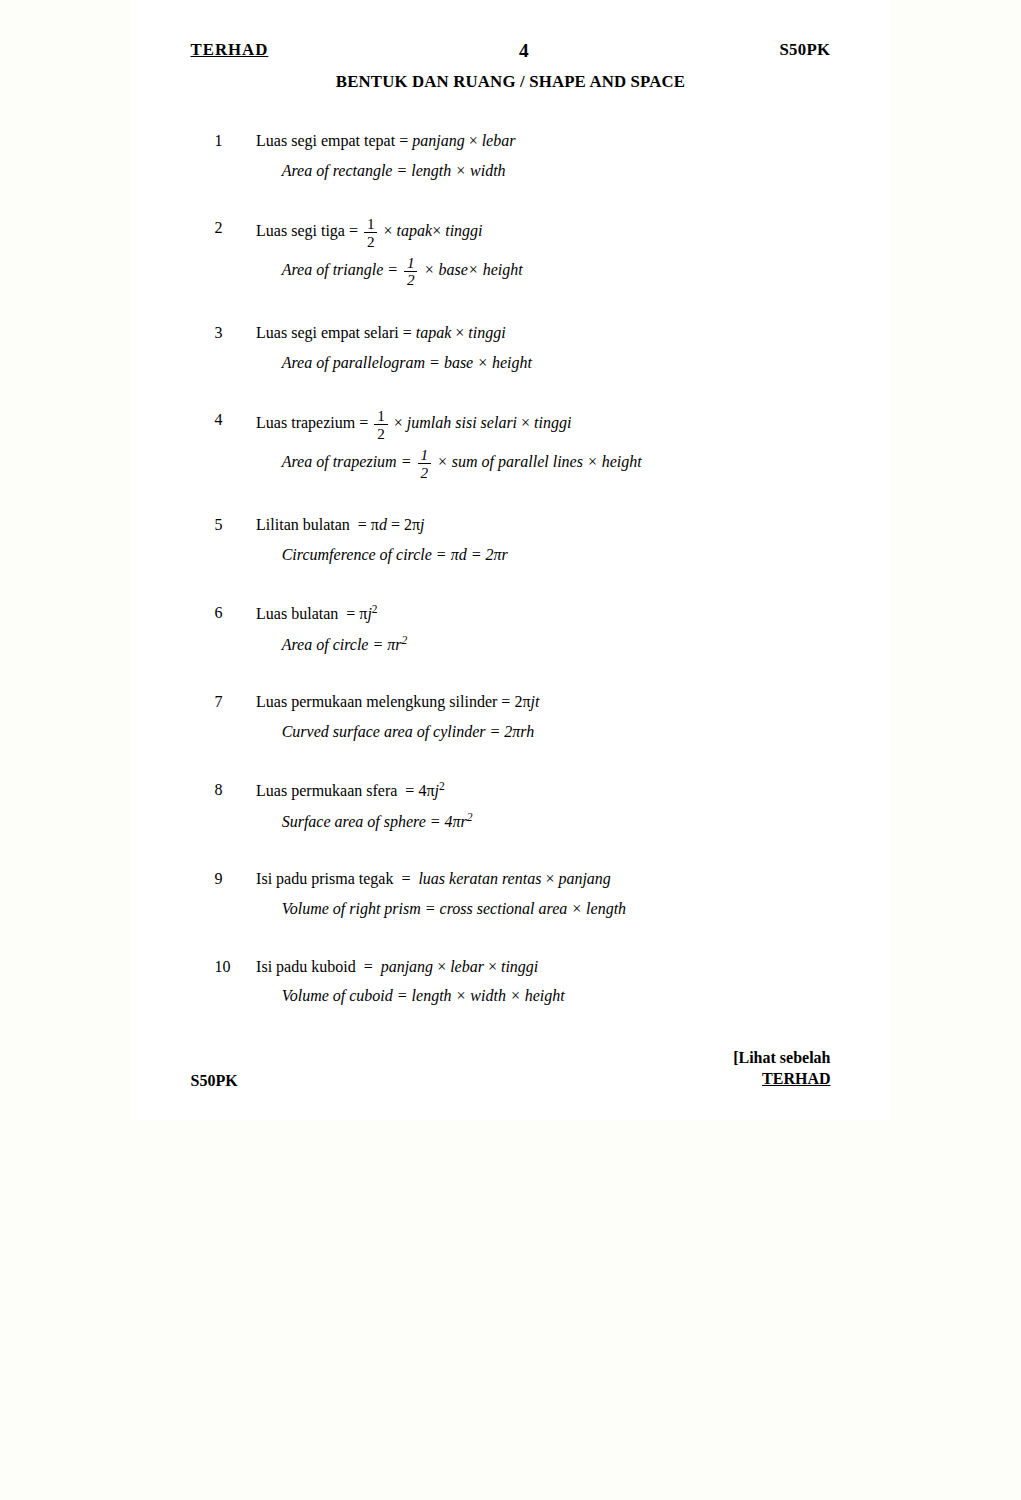TERHAD 4 S50PK
BENTUK DAN RUANG / SHAPE AND SPACE
Luas segi empat tepat = panjang × lebar Area of rectangle = length × width
Luas segi tiga = 12 × tapak× tinggi Area of triangle = 12 × base× height
Luas segi empat selari = tapak × tinggi Area of parallelogram = base × height
Luas trapezium = 12 × jumlah sisi selari × tinggi Area of trapezium = 12 × sum of parallel lines × height
Lilitan bulatan = πd = 2πj Circumference of circle = πd = 2πr
Luas bulatan = πj2 Area of circle = πr2
Luas permukaan melengkung silinder = 2πjt Curved surface area of cylinder = 2πrh
Luas permukaan sfera = 4πj2 Surface area of sphere = 4πr2
Isi padu prisma tegak = luas keratan rentas × panjang Volume of right prism = cross sectional area × length
Isi padu kuboid = panjang × lebar × tinggi Volume of cuboid = length × width × height
S50PK [Lihat sebelah
TERHAD